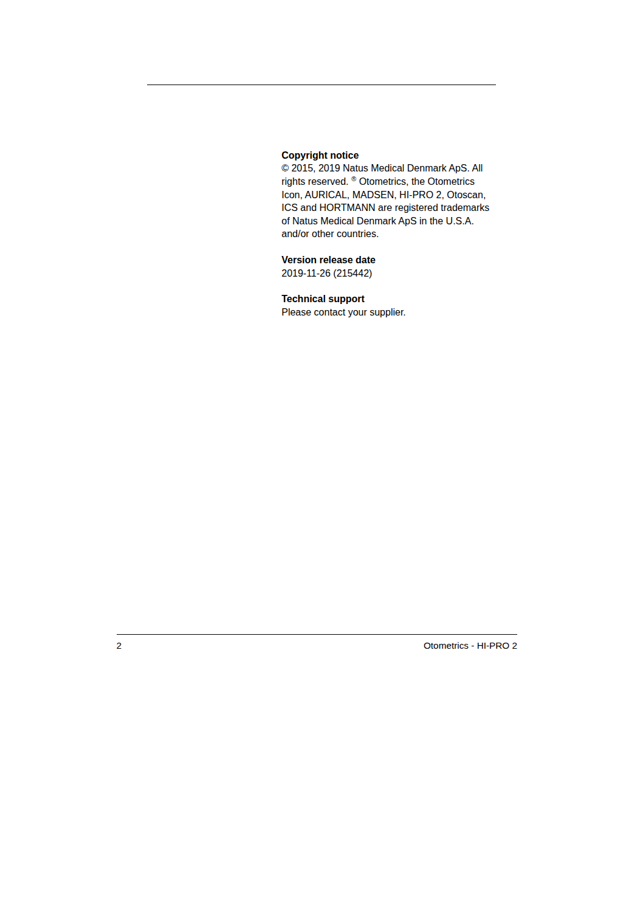Copyright notice
© 2015, 2019 Natus Medical Denmark ApS. All rights reserved. ® Otometrics, the Otometrics Icon, AURICAL, MADSEN, HI-PRO 2, Otoscan, ICS and HORTMANN are registered trademarks of Natus Medical Denmark ApS in the U.S.A. and/or other countries.
Version release date
2019-11-26 (215442)
Technical support
Please contact your supplier.
2
Otometrics - HI-PRO 2